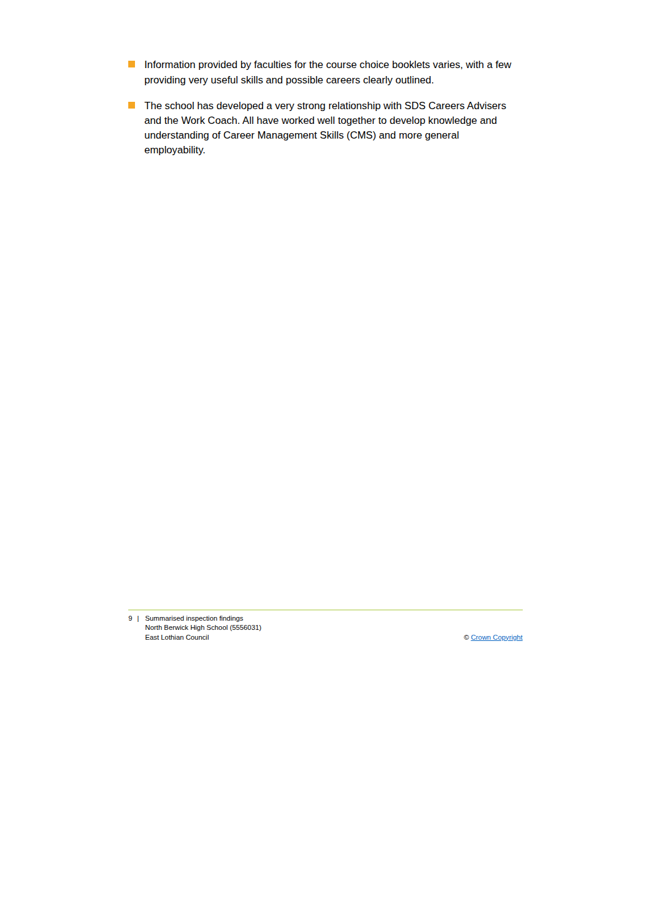Information provided by faculties for the course choice booklets varies, with a few providing very useful skills and possible careers clearly outlined.
The school has developed a very strong relationship with SDS Careers Advisers and the Work Coach. All have worked well together to develop knowledge and understanding of Career Management Skills (CMS) and more general employability.
9 | Summarised inspection findings
North Berwick High School (5556031)
East Lothian Council
© Crown Copyright